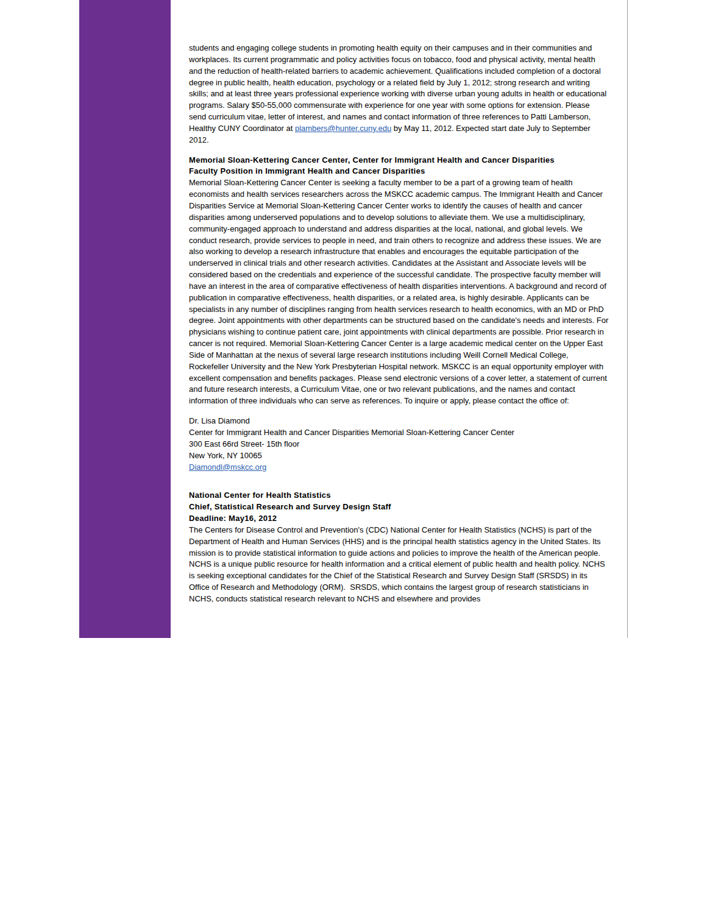students and engaging college students in promoting health equity on their campuses and in their communities and workplaces. Its current programmatic and policy activities focus on tobacco, food and physical activity, mental health and the reduction of health-related barriers to academic achievement. Qualifications included completion of a doctoral degree in public health, health education, psychology or a related field by July 1, 2012; strong research and writing skills; and at least three years professional experience working with diverse urban young adults in health or educational programs. Salary $50-55,000 commensurate with experience for one year with some options for extension. Please send curriculum vitae, letter of interest, and names and contact information of three references to Patti Lamberson, Healthy CUNY Coordinator at plambers@hunter.cuny.edu by May 11, 2012. Expected start date July to September 2012.
Memorial Sloan-Kettering Cancer Center, Center for Immigrant Health and Cancer Disparities
Faculty Position in Immigrant Health and Cancer Disparities
Memorial Sloan-Kettering Cancer Center is seeking a faculty member to be a part of a growing team of health economists and health services researchers across the MSKCC academic campus. The Immigrant Health and Cancer Disparities Service at Memorial Sloan-Kettering Cancer Center works to identify the causes of health and cancer disparities among underserved populations and to develop solutions to alleviate them. We use a multidisciplinary, community-engaged approach to understand and address disparities at the local, national, and global levels. We conduct research, provide services to people in need, and train others to recognize and address these issues. We are also working to develop a research infrastructure that enables and encourages the equitable participation of the underserved in clinical trials and other research activities. Candidates at the Assistant and Associate levels will be considered based on the credentials and experience of the successful candidate. The prospective faculty member will have an interest in the area of comparative effectiveness of health disparities interventions. A background and record of publication in comparative effectiveness, health disparities, or a related area, is highly desirable. Applicants can be specialists in any number of disciplines ranging from health services research to health economics, with an MD or PhD degree. Joint appointments with other departments can be structured based on the candidate's needs and interests. For physicians wishing to continue patient care, joint appointments with clinical departments are possible. Prior research in cancer is not required. Memorial Sloan-Kettering Cancer Center is a large academic medical center on the Upper East Side of Manhattan at the nexus of several large research institutions including Weill Cornell Medical College, Rockefeller University and the New York Presbyterian Hospital network. MSKCC is an equal opportunity employer with excellent compensation and benefits packages. Please send electronic versions of a cover letter, a statement of current and future research interests, a Curriculum Vitae, one or two relevant publications, and the names and contact information of three individuals who can serve as references. To inquire or apply, please contact the office of:
Dr. Lisa Diamond
Center for Immigrant Health and Cancer Disparities Memorial Sloan-Kettering Cancer Center
300 East 66rd Street- 15th floor
New York, NY 10065
Diamondl@mskcc.org
National Center for Health Statistics
Chief, Statistical Research and Survey Design Staff
Deadline: May16, 2012
The Centers for Disease Control and Prevention's (CDC) National Center for Health Statistics (NCHS) is part of the Department of Health and Human Services (HHS) and is the principal health statistics agency in the United States. Its mission is to provide statistical information to guide actions and policies to improve the health of the American people. NCHS is a unique public resource for health information and a critical element of public health and health policy. NCHS is seeking exceptional candidates for the Chief of the Statistical Research and Survey Design Staff (SRSDS) in its Office of Research and Methodology (ORM). SRSDS, which contains the largest group of research statisticians in NCHS, conducts statistical research relevant to NCHS and elsewhere and provides